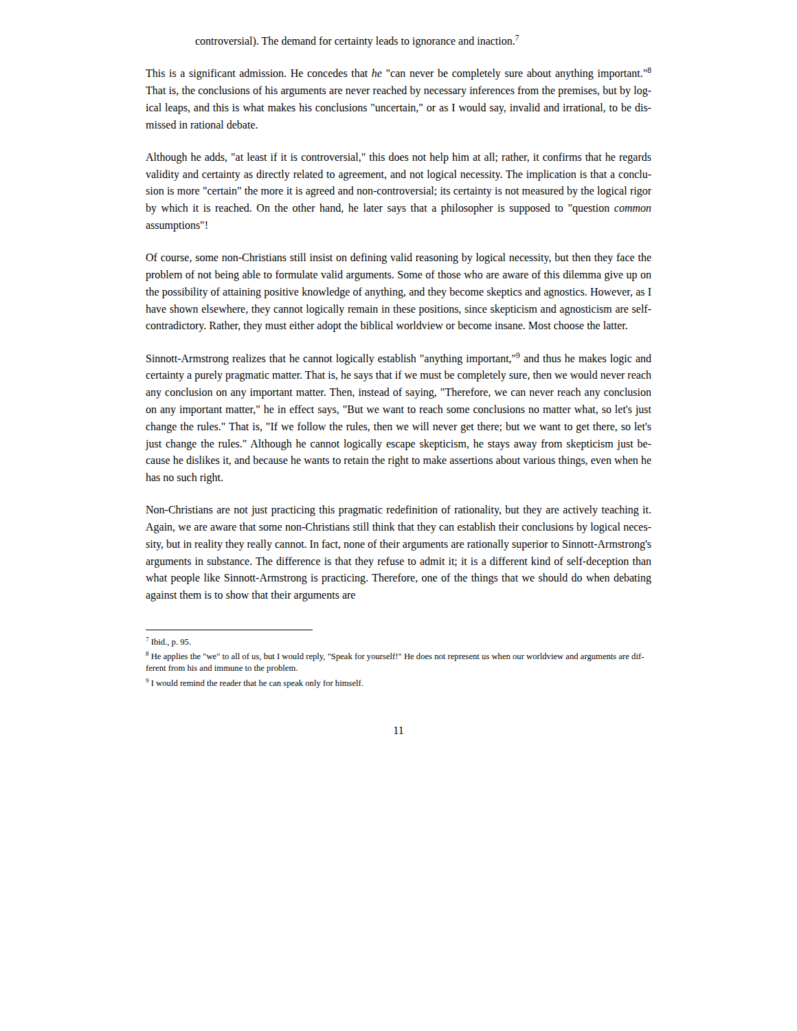controversial). The demand for certainty leads to ignorance and inaction.7
This is a significant admission. He concedes that he "can never be completely sure about anything important."8 That is, the conclusions of his arguments are never reached by necessary inferences from the premises, but by logical leaps, and this is what makes his conclusions "uncertain," or as I would say, invalid and irrational, to be dismissed in rational debate.
Although he adds, "at least if it is controversial," this does not help him at all; rather, it confirms that he regards validity and certainty as directly related to agreement, and not logical necessity. The implication is that a conclusion is more "certain" the more it is agreed and non-controversial; its certainty is not measured by the logical rigor by which it is reached. On the other hand, he later says that a philosopher is supposed to "question common assumptions"!
Of course, some non-Christians still insist on defining valid reasoning by logical necessity, but then they face the problem of not being able to formulate valid arguments. Some of those who are aware of this dilemma give up on the possibility of attaining positive knowledge of anything, and they become skeptics and agnostics. However, as I have shown elsewhere, they cannot logically remain in these positions, since skepticism and agnosticism are self-contradictory. Rather, they must either adopt the biblical worldview or become insane. Most choose the latter.
Sinnott-Armstrong realizes that he cannot logically establish "anything important,"9 and thus he makes logic and certainty a purely pragmatic matter. That is, he says that if we must be completely sure, then we would never reach any conclusion on any important matter. Then, instead of saying, "Therefore, we can never reach any conclusion on any important matter," he in effect says, "But we want to reach some conclusions no matter what, so let's just change the rules." That is, "If we follow the rules, then we will never get there; but we want to get there, so let's just change the rules." Although he cannot logically escape skepticism, he stays away from skepticism just because he dislikes it, and because he wants to retain the right to make assertions about various things, even when he has no such right.
Non-Christians are not just practicing this pragmatic redefinition of rationality, but they are actively teaching it. Again, we are aware that some non-Christians still think that they can establish their conclusions by logical necessity, but in reality they really cannot. In fact, none of their arguments are rationally superior to Sinnott-Armstrong's arguments in substance. The difference is that they refuse to admit it; it is a different kind of self-deception than what people like Sinnott-Armstrong is practicing. Therefore, one of the things that we should do when debating against them is to show that their arguments are
7 Ibid., p. 95.
8 He applies the "we" to all of us, but I would reply, "Speak for yourself!" He does not represent us when our worldview and arguments are different from his and immune to the problem.
9 I would remind the reader that he can speak only for himself.
11